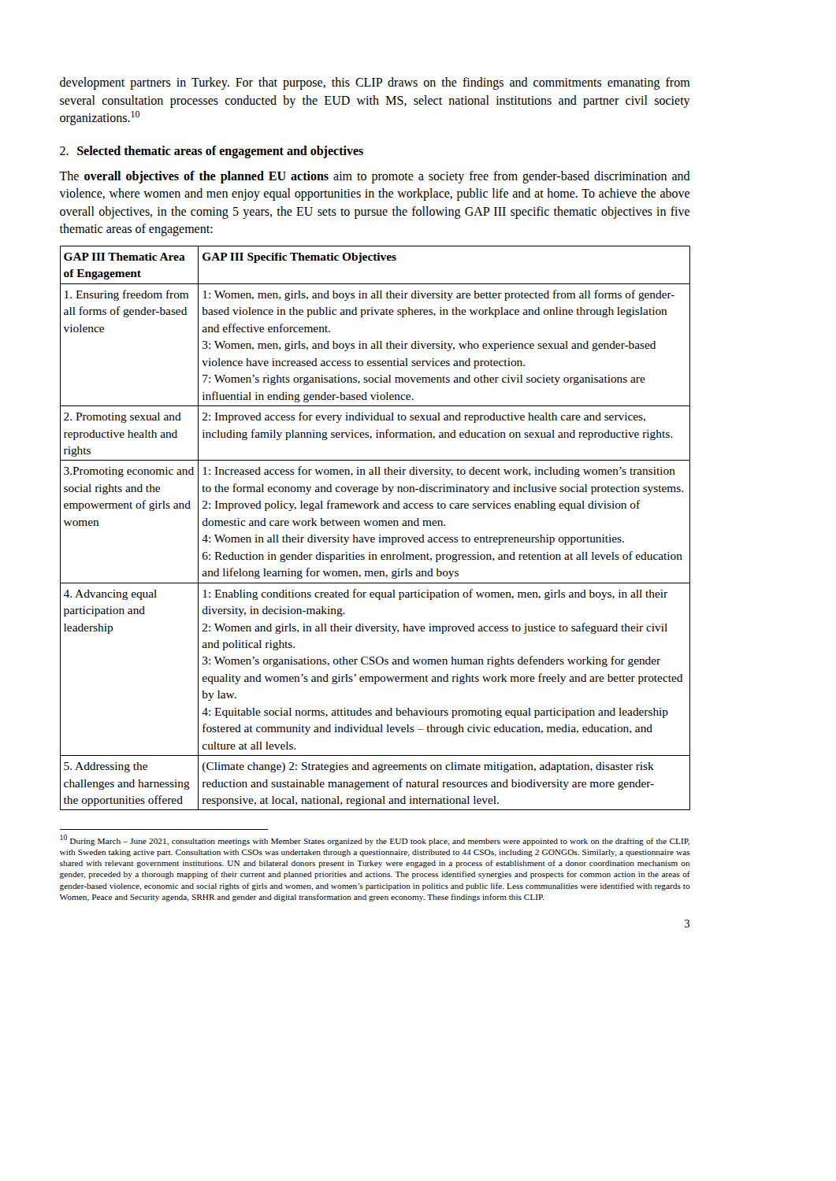development partners in Turkey. For that purpose, this CLIP draws on the findings and commitments emanating from several consultation processes conducted by the EUD with MS, select national institutions and partner civil society organizations.10
2. Selected thematic areas of engagement and objectives
The overall objectives of the planned EU actions aim to promote a society free from gender-based discrimination and violence, where women and men enjoy equal opportunities in the workplace, public life and at home. To achieve the above overall objectives, in the coming 5 years, the EU sets to pursue the following GAP III specific thematic objectives in five thematic areas of engagement:
| GAP III Thematic Area of Engagement | GAP III Specific Thematic Objectives |
| --- | --- |
| 1. Ensuring freedom from all forms of gender-based violence | 1: Women, men, girls, and boys in all their diversity are better protected from all forms of gender-based violence in the public and private spheres, in the workplace and online through legislation and effective enforcement. 3: Women, men, girls, and boys in all their diversity, who experience sexual and gender-based violence have increased access to essential services and protection. 7: Women’s rights organisations, social movements and other civil society organisations are influential in ending gender-based violence. |
| 2. Promoting sexual and reproductive health and rights | 2: Improved access for every individual to sexual and reproductive health care and services, including family planning services, information, and education on sexual and reproductive rights. |
| 3.Promoting economic and social rights and the empowerment of girls and women | 1: Increased access for women, in all their diversity, to decent work, including women’s transition to the formal economy and coverage by non-discriminatory and inclusive social protection systems. 2: Improved policy, legal framework and access to care services enabling equal division of domestic and care work between women and men. 4: Women in all their diversity have improved access to entrepreneurship opportunities. 6: Reduction in gender disparities in enrolment, progression, and retention at all levels of education and lifelong learning for women, men, girls and boys |
| 4. Advancing equal participation and leadership | 1: Enabling conditions created for equal participation of women, men, girls and boys, in all their diversity, in decision-making. 2: Women and girls, in all their diversity, have improved access to justice to safeguard their civil and political rights. 3: Women’s organisations, other CSOs and women human rights defenders working for gender equality and women’s and girls’ empowerment and rights work more freely and are better protected by law. 4: Equitable social norms, attitudes and behaviours promoting equal participation and leadership fostered at community and individual levels – through civic education, media, education, and culture at all levels. |
| 5. Addressing the challenges and harnessing the opportunities offered | (Climate change) 2: Strategies and agreements on climate mitigation, adaptation, disaster risk reduction and sustainable management of natural resources and biodiversity are more gender-responsive, at local, national, regional and international level. |
10 During March – June 2021, consultation meetings with Member States organized by the EUD took place, and members were appointed to work on the drafting of the CLIP, with Sweden taking active part. Consultation with CSOs was undertaken through a questionnaire, distributed to 44 CSOs, including 2 GONGOs. Similarly, a questionnaire was shared with relevant government institutions. UN and bilateral donors present in Turkey were engaged in a process of establishment of a donor coordination mechanism on gender, preceded by a thorough mapping of their current and planned priorities and actions. The process identified synergies and prospects for common action in the areas of gender-based violence, economic and social rights of girls and women, and women’s participation in politics and public life. Less communalities were identified with regards to Women, Peace and Security agenda, SRHR and gender and digital transformation and green economy. These findings inform this CLIP.
3